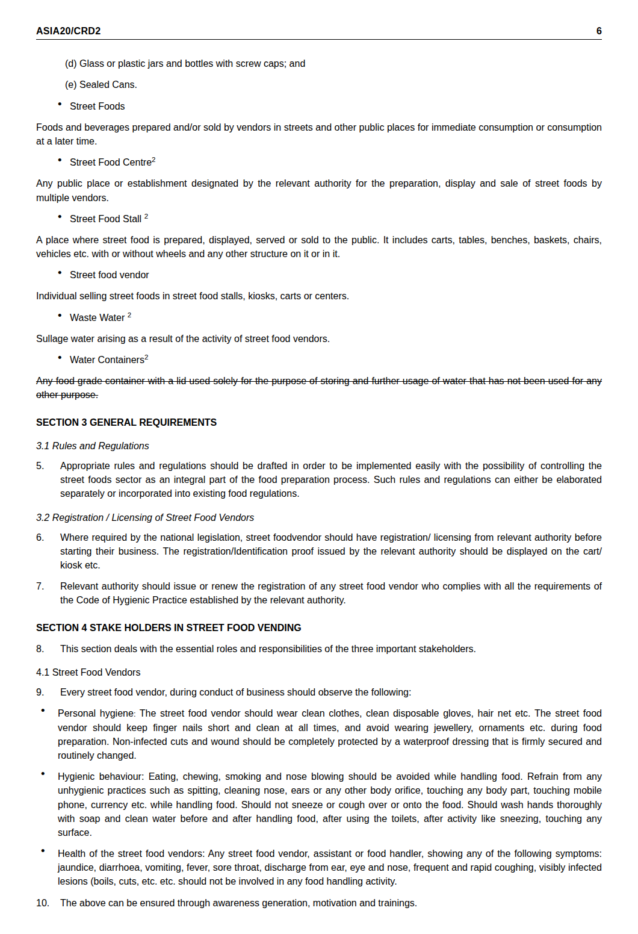ASIA20/CRD2 6
(d) Glass or plastic jars and bottles with screw caps; and
(e) Sealed Cans.
Street Foods
Foods and beverages prepared and/or sold by vendors in streets and other public places for immediate consumption or consumption at a later time.
Street Food Centre2
Any public place or establishment designated by the relevant authority for the preparation, display and sale of street foods by multiple vendors.
Street Food Stall 2
A place where street food is prepared, displayed, served or sold to the public. It includes carts, tables, benches, baskets, chairs, vehicles etc. with or without wheels and any other structure on it or in it.
Street food vendor
Individual selling street foods in street food stalls, kiosks, carts or centers.
Waste Water 2
Sullage water arising as a result of the activity of street food vendors.
Water Containers2
Any food grade container with a lid used solely for the purpose of storing and further usage of water that has not been used for any other purpose.
SECTION 3 GENERAL REQUIREMENTS
3.1 Rules and Regulations
5.
Appropriate rules and regulations should be drafted in order to be implemented easily with the possibility of controlling the street foods sector as an integral part of the food preparation process. Such rules and regulations can either be elaborated separately or incorporated into existing food regulations.
3.2 Registration / Licensing of Street Food Vendors
6.
Where required by the national legislation, street foodvendor should have registration/ licensing from relevant authority before starting their business. The registration/Identification proof issued by the relevant authority should be displayed on the cart/ kiosk etc.
7.
Relevant authority should issue or renew the registration of any street food vendor who complies with all the requirements of the Code of Hygienic Practice established by the relevant authority.
SECTION 4 STAKE HOLDERS IN STREET FOOD VENDING
8.
This section deals with the essential roles and responsibilities of the three important stakeholders.
4.1 Street Food Vendors
9.
Every street food vendor, during conduct of business should observe the following:
Personal hygiene: The street food vendor should wear clean clothes, clean disposable gloves, hair net etc. The street food vendor should keep finger nails short and clean at all times, and avoid wearing jewellery, ornaments etc. during food preparation. Non-infected cuts and wound should be completely protected by a waterproof dressing that is firmly secured and routinely changed.
Hygienic behaviour: Eating, chewing, smoking and nose blowing should be avoided while handling food. Refrain from any unhygienic practices such as spitting, cleaning nose, ears or any other body orifice, touching any body part, touching mobile phone, currency etc. while handling food. Should not sneeze or cough over or onto the food. Should wash hands thoroughly with soap and clean water before and after handling food, after using the toilets, after activity like sneezing, touching any surface.
Health of the street food vendors: Any street food vendor, assistant or food handler, showing any of the following symptoms: jaundice, diarrhoea, vomiting, fever, sore throat, discharge from ear, eye and nose, frequent and rapid coughing, visibly infected lesions (boils, cuts, etc. etc. should not be involved in any food handling activity.
10.
The above can be ensured through awareness generation, motivation and trainings.